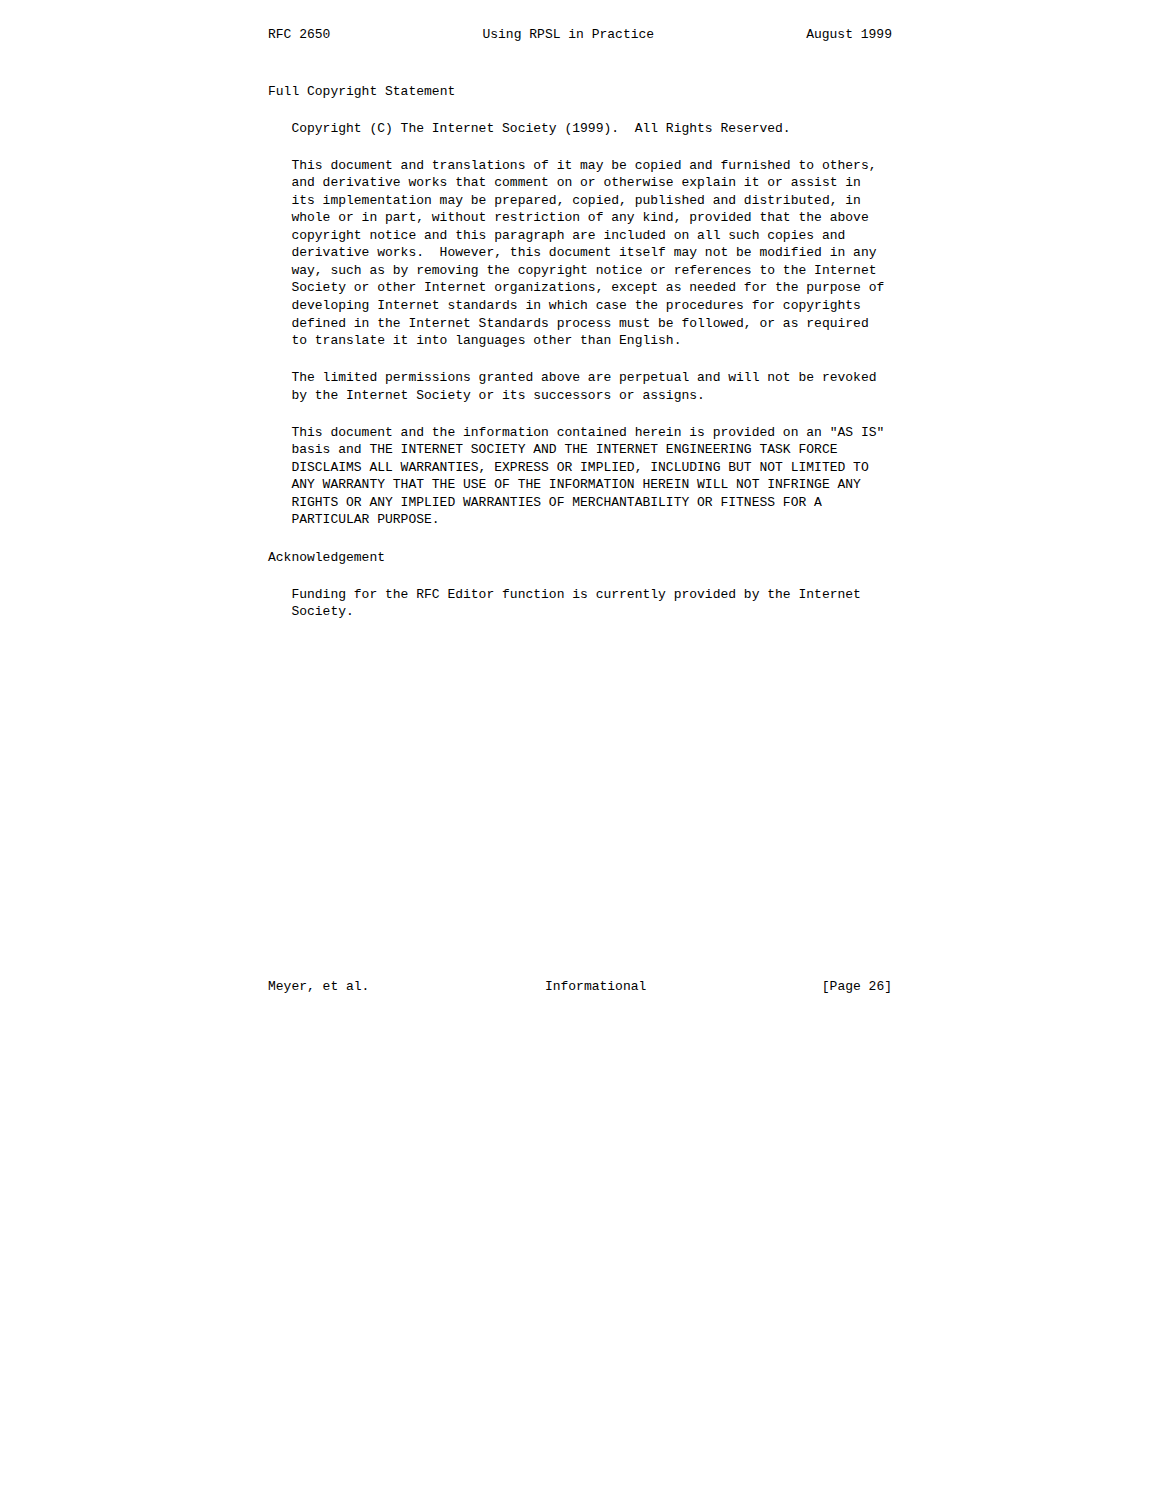RFC 2650 Using RPSL in Practice August 1999
Full Copyright Statement
Copyright (C) The Internet Society (1999). All Rights Reserved.
This document and translations of it may be copied and furnished to others, and derivative works that comment on or otherwise explain it or assist in its implementation may be prepared, copied, published and distributed, in whole or in part, without restriction of any kind, provided that the above copyright notice and this paragraph are included on all such copies and derivative works. However, this document itself may not be modified in any way, such as by removing the copyright notice or references to the Internet Society or other Internet organizations, except as needed for the purpose of developing Internet standards in which case the procedures for copyrights defined in the Internet Standards process must be followed, or as required to translate it into languages other than English.
The limited permissions granted above are perpetual and will not be revoked by the Internet Society or its successors or assigns.
This document and the information contained herein is provided on an "AS IS" basis and THE INTERNET SOCIETY AND THE INTERNET ENGINEERING TASK FORCE DISCLAIMS ALL WARRANTIES, EXPRESS OR IMPLIED, INCLUDING BUT NOT LIMITED TO ANY WARRANTY THAT THE USE OF THE INFORMATION HEREIN WILL NOT INFRINGE ANY RIGHTS OR ANY IMPLIED WARRANTIES OF MERCHANTABILITY OR FITNESS FOR A PARTICULAR PURPOSE.
Acknowledgement
Funding for the RFC Editor function is currently provided by the Internet Society.
Meyer, et al. Informational [Page 26]